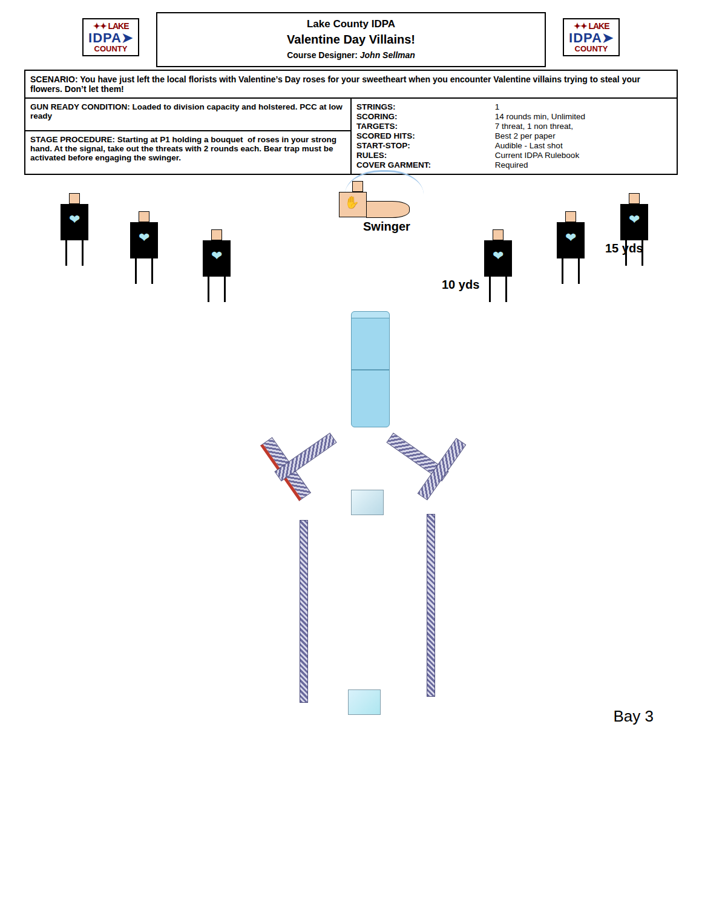✦✦ LAKE
IDPA➤
COUNTY
Lake County IDPA
Valentine Day Villains!
Course Designer: John Sellman
✦✦ LAKE
IDPA➤
COUNTY
| SCENARIO: You have just left the local florists with Valentine’s Day roses for your sweetheart when you encounter Valentine villains trying to steal your flowers. Don’t let them! |
| GUN READY CONDITION: Loaded to division capacity and holstered. PCC at low ready | / STRINGS: / 1 / / SCORING: / 14 rounds min, Unlimited / / TARGETS: / 7 threat, 1 non threat, / / SCORED HITS: / Best 2 per paper / / START-STOP: / Audible - Last shot / / RULES: / Current IDPA Rulebook / / COVER GARMENT: / Required / |
| STAGE PROCEDURE: Starting at P1 holding a bouquet of roses in your strong hand. At the signal, take out the threats with 2 rounds each. Bear trap must be activated before engaging the swinger. |
❤
❤
❤
✋
Swinger
10 yds
15 yds
❤
❤
❤
Bay 3